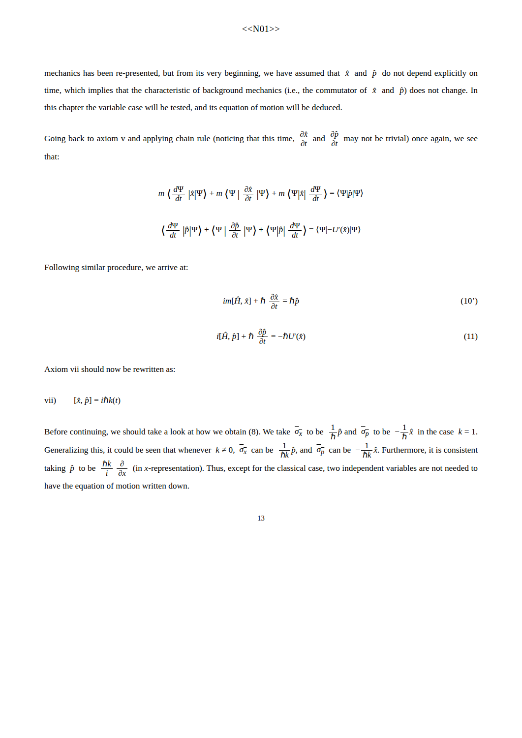<<N01>>
mechanics has been re-presented, but from its very beginning, we have assumed that x̂ and p̂ do not depend explicitly on time, which implies that the characteristic of background mechanics (i.e., the commutator of x̂ and p̂) does not change. In this chapter the variable case will be tested, and its equation of motion will be deduced.
Going back to axiom v and applying chain rule (noticing that this time, ∂x̂∂t and ∂p̂∂t may not be trivial) once again, we see that:
m ⟨d Ψ dt |x̂|Ψ⟩ + m ⟨Ψ | ∂x̂∂t |Ψ⟩ + m ⟨Ψ|x̂| d Ψ dt⟩ = ⟨Ψ|p̂|Ψ⟩ ⟨d Ψ dt |p̂|Ψ⟩ + ⟨Ψ | ∂p̂∂t |Ψ⟩ + ⟨Ψ|p̂| d Ψ dt⟩ = ⟨Ψ|−U′(x̂)|Ψ⟩
Following similar procedure, we arrive at:
im[Ĥ, x̂] + ℏ ∂x̂∂t = ℏp̂(10’)
i[Ĥ, p̂] + ℏ ∂p̂∂t = −ℏU′(x̂)(11)
Axiom vii should now be rewritten as:
vii)[x̂, p̂] = iℏk(t)
Before continuing, we should take a look at how we obtain (8). We take σx to be 1 ℏ p̂ and σp to be −1 ℏ x̂ in the case k = 1. Generalizing this, it could be seen that whenever k ≠ 0, σx can be 1 ℏk p̂, and σp can be −1 ℏk x̂. Furthermore, it is consistent taking p̂ to be ℏk i ∂∂x (in x-representation). Thus, except for the classical case, two independent variables are not needed to have the equation of motion written down.
13